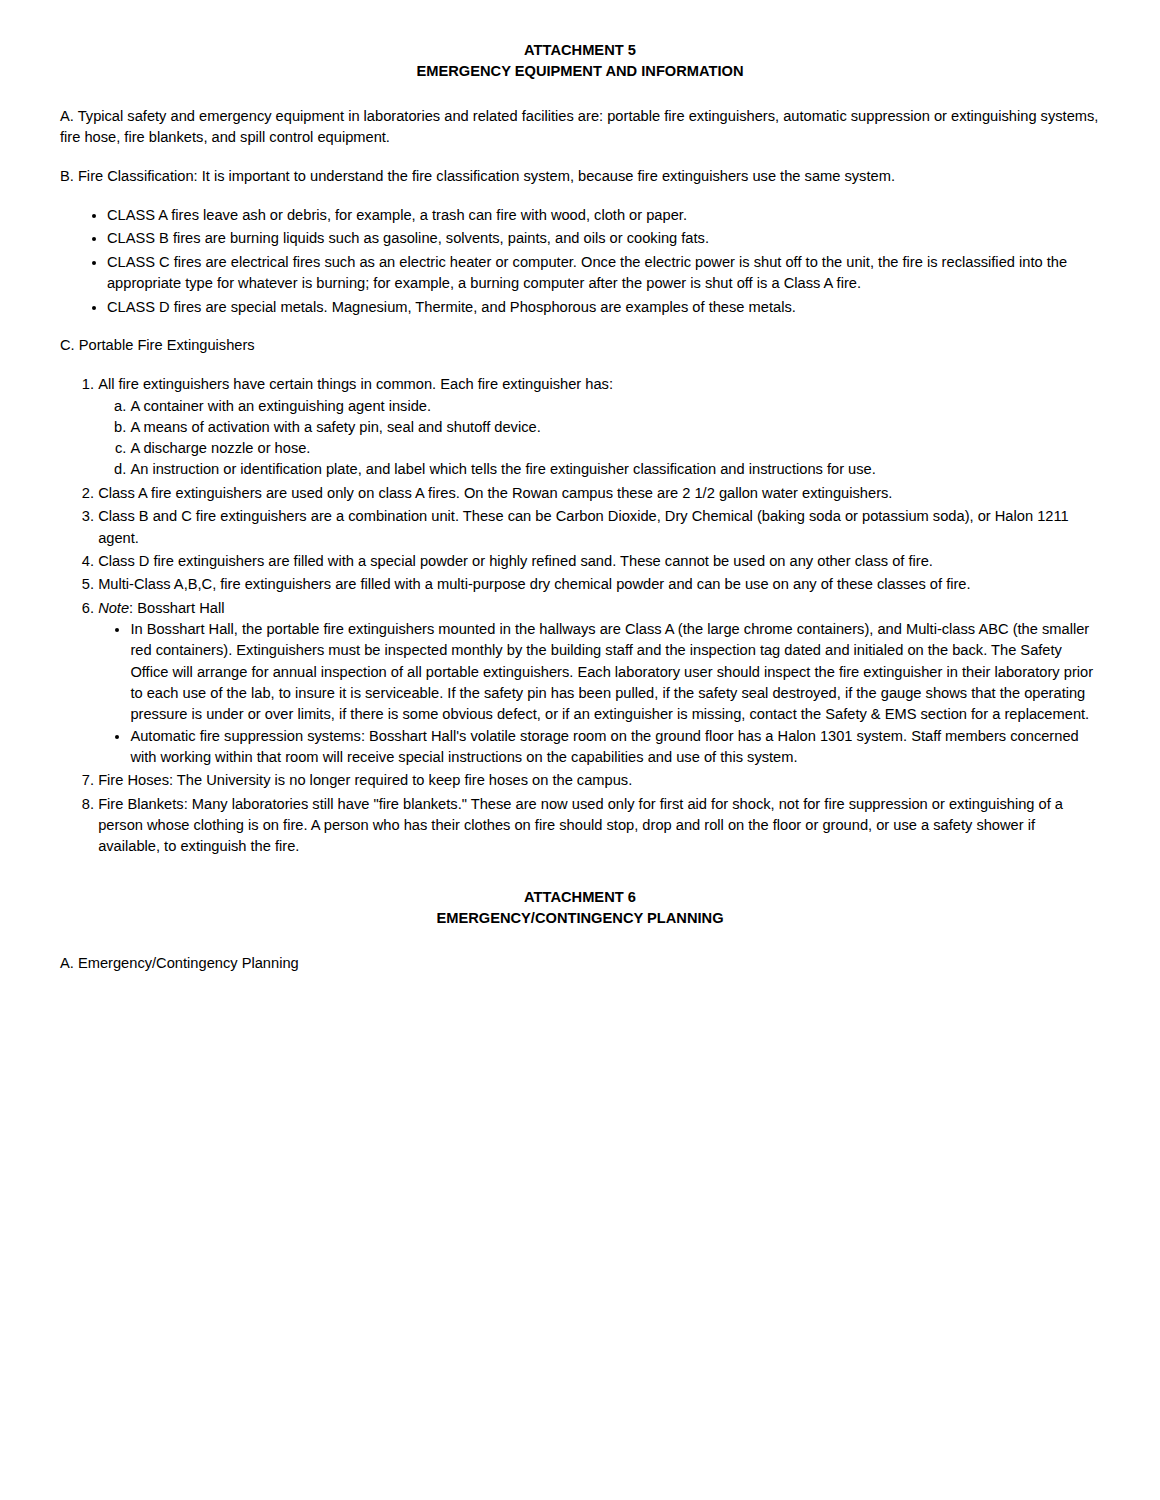ATTACHMENT 5
EMERGENCY EQUIPMENT AND INFORMATION
A. Typical safety and emergency equipment in laboratories and related facilities are: portable fire extinguishers, automatic suppression or extinguishing systems, fire hose, fire blankets, and spill control equipment.
B. Fire Classification: It is important to understand the fire classification system, because fire extinguishers use the same system.
CLASS A fires leave ash or debris, for example, a trash can fire with wood, cloth or paper.
CLASS B fires are burning liquids such as gasoline, solvents, paints, and oils or cooking fats.
CLASS C fires are electrical fires such as an electric heater or computer. Once the electric power is shut off to the unit, the fire is reclassified into the appropriate type for whatever is burning; for example, a burning computer after the power is shut off is a Class A fire.
CLASS D fires are special metals. Magnesium, Thermite, and Phosphorous are examples of these metals.
C. Portable Fire Extinguishers
All fire extinguishers have certain things in common. Each fire extinguisher has:
A container with an extinguishing agent inside.
A means of activation with a safety pin, seal and shutoff device.
A discharge nozzle or hose.
An instruction or identification plate, and label which tells the fire extinguisher classification and instructions for use.
Class A fire extinguishers are used only on class A fires. On the Rowan campus these are 2 1/2 gallon water extinguishers.
Class B and C fire extinguishers are a combination unit. These can be Carbon Dioxide, Dry Chemical (baking soda or potassium soda), or Halon 1211 agent.
Class D fire extinguishers are filled with a special powder or highly refined sand. These cannot be used on any other class of fire.
Multi-Class A,B,C, fire extinguishers are filled with a multi-purpose dry chemical powder and can be use on any of these classes of fire.
Note: Bosshart Hall
In Bosshart Hall, the portable fire extinguishers mounted in the hallways are Class A (the large chrome containers), and Multi-class ABC (the smaller red containers). Extinguishers must be inspected monthly by the building staff and the inspection tag dated and initialed on the back. The Safety Office will arrange for annual inspection of all portable extinguishers. Each laboratory user should inspect the fire extinguisher in their laboratory prior to each use of the lab, to insure it is serviceable. If the safety pin has been pulled, if the safety seal destroyed, if the gauge shows that the operating pressure is under or over limits, if there is some obvious defect, or if an extinguisher is missing, contact the Safety & EMS section for a replacement.
Automatic fire suppression systems: Bosshart Hall's volatile storage room on the ground floor has a Halon 1301 system. Staff members concerned with working within that room will receive special instructions on the capabilities and use of this system.
Fire Hoses: The University is no longer required to keep fire hoses on the campus.
Fire Blankets: Many laboratories still have "fire blankets." These are now used only for first aid for shock, not for fire suppression or extinguishing of a person whose clothing is on fire. A person who has their clothes on fire should stop, drop and roll on the floor or ground, or use a safety shower if available, to extinguish the fire.
ATTACHMENT 6
EMERGENCY/CONTINGENCY PLANNING
A. Emergency/Contingency Planning